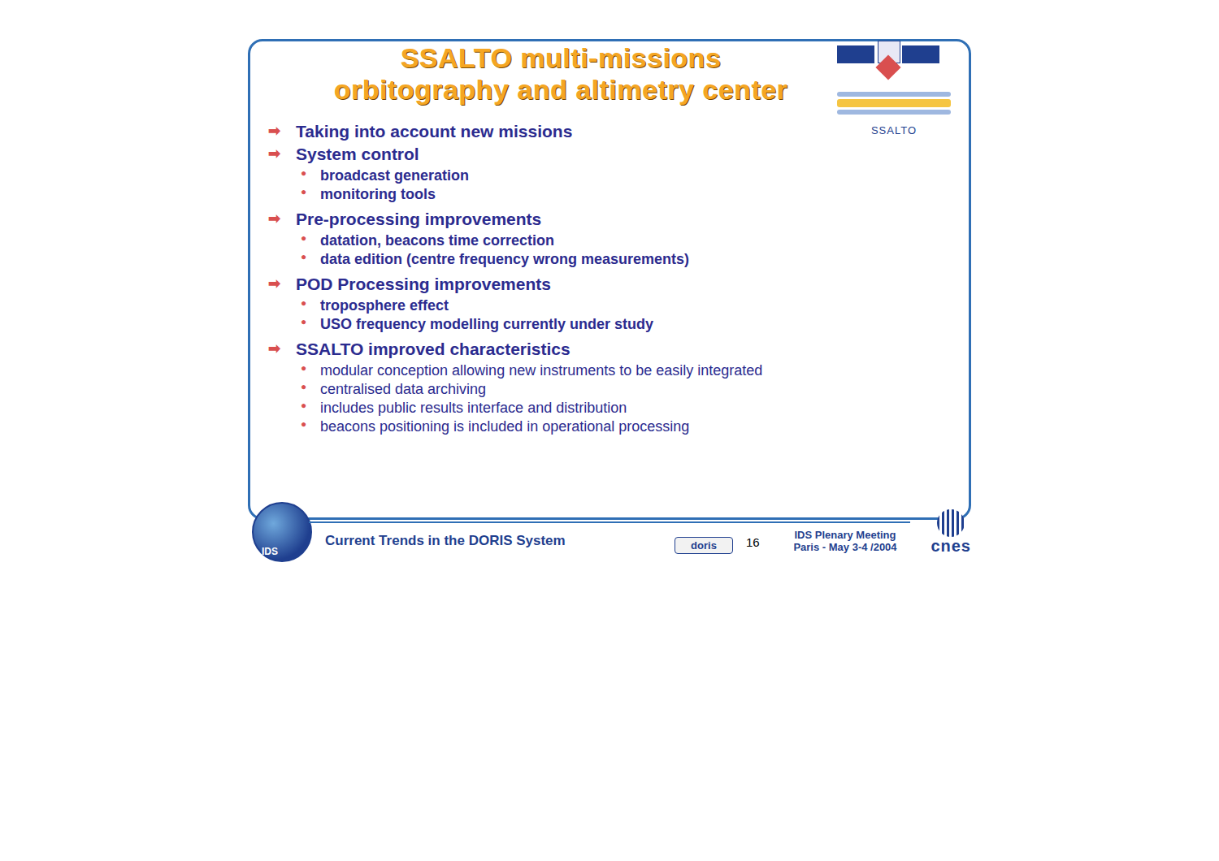SSALTO multi-missions
orbitography and altimetry center
SSALTO
Taking into account new missions
System control
broadcast generation
monitoring tools
Pre-processing improvements
datation, beacons time correction
data edition (centre frequency wrong measurements)
POD Processing improvements
troposphere effect
USO frequency modelling currently under study
SSALTO improved characteristics
modular conception allowing new instruments to be easily integrated
centralised data archiving
includes public results interface and distribution
beacons positioning is included in operational processing
IDS
Current Trends in the DORIS System
doris
16
IDS Plenary Meeting
Paris - May 3-4 /2004
cnes